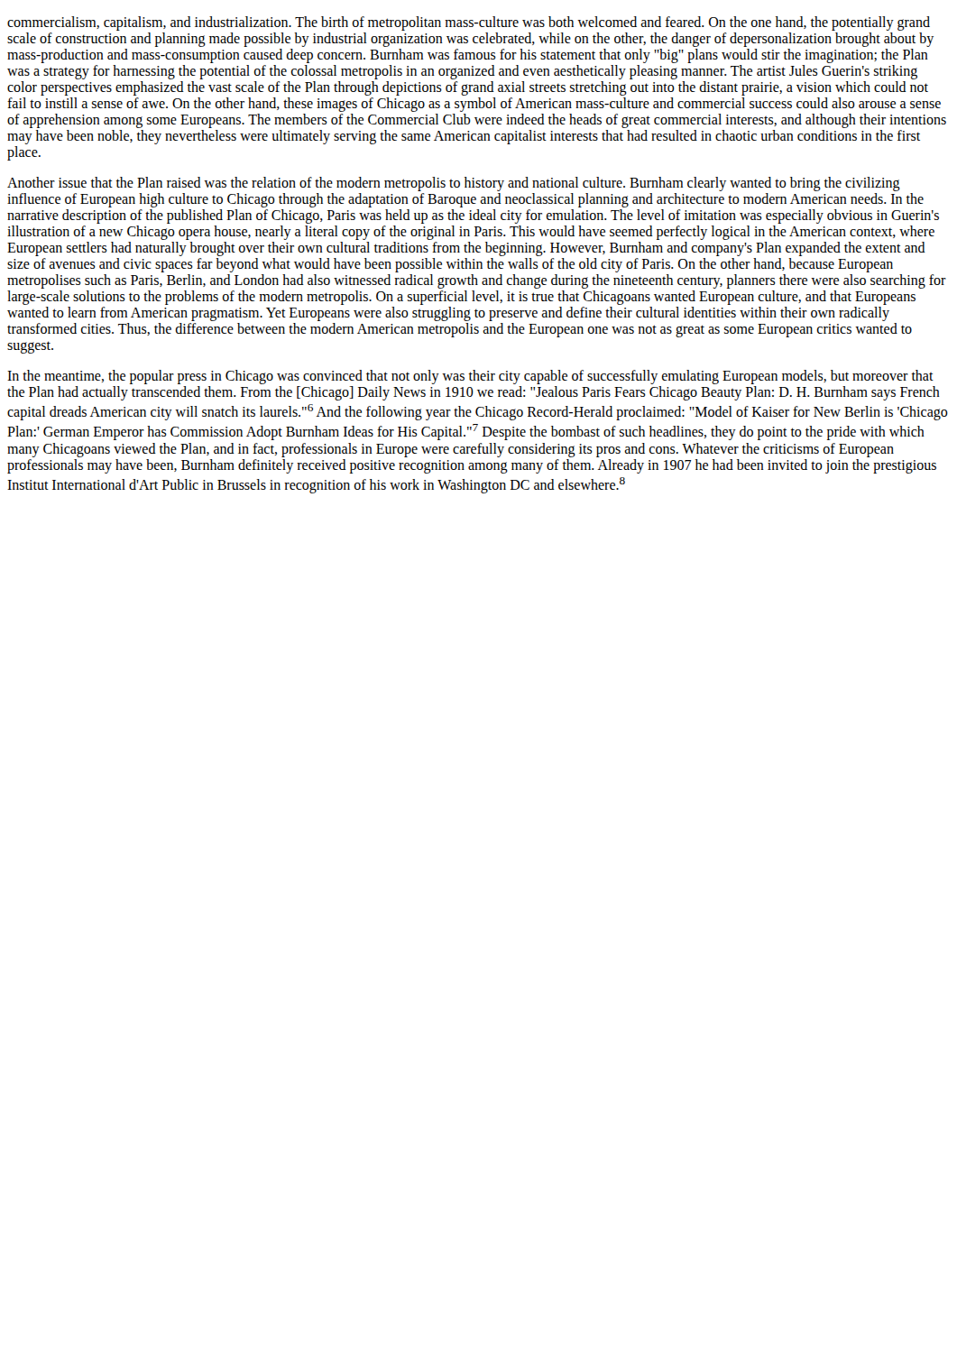commercialism, capitalism, and industrialization. The birth of metropolitan mass-culture was both welcomed and feared. On the one hand, the potentially grand scale of construction and planning made possible by industrial organization was celebrated, while on the other, the danger of depersonalization brought about by mass-production and mass-consumption caused deep concern. Burnham was famous for his statement that only "big" plans would stir the imagination; the Plan was a strategy for harnessing the potential of the colossal metropolis in an organized and even aesthetically pleasing manner. The artist Jules Guerin's striking color perspectives emphasized the vast scale of the Plan through depictions of grand axial streets stretching out into the distant prairie, a vision which could not fail to instill a sense of awe. On the other hand, these images of Chicago as a symbol of American mass-culture and commercial success could also arouse a sense of apprehension among some Europeans. The members of the Commercial Club were indeed the heads of great commercial interests, and although their intentions may have been noble, they nevertheless were ultimately serving the same American capitalist interests that had resulted in chaotic urban conditions in the first place.
Another issue that the Plan raised was the relation of the modern metropolis to history and national culture. Burnham clearly wanted to bring the civilizing influence of European high culture to Chicago through the adaptation of Baroque and neoclassical planning and architecture to modern American needs. In the narrative description of the published Plan of Chicago, Paris was held up as the ideal city for emulation. The level of imitation was especially obvious in Guerin's illustration of a new Chicago opera house, nearly a literal copy of the original in Paris. This would have seemed perfectly logical in the American context, where European settlers had naturally brought over their own cultural traditions from the beginning. However, Burnham and company's Plan expanded the extent and size of avenues and civic spaces far beyond what would have been possible within the walls of the old city of Paris. On the other hand, because European metropolises such as Paris, Berlin, and London had also witnessed radical growth and change during the nineteenth century, planners there were also searching for large-scale solutions to the problems of the modern metropolis. On a superficial level, it is true that Chicagoans wanted European culture, and that Europeans wanted to learn from American pragmatism. Yet Europeans were also struggling to preserve and define their cultural identities within their own radically transformed cities. Thus, the difference between the modern American metropolis and the European one was not as great as some European critics wanted to suggest.
In the meantime, the popular press in Chicago was convinced that not only was their city capable of successfully emulating European models, but moreover that the Plan had actually transcended them. From the [Chicago] Daily News in 1910 we read: "Jealous Paris Fears Chicago Beauty Plan: D. H. Burnham says French capital dreads American city will snatch its laurels."6 And the following year the Chicago Record-Herald proclaimed: "Model of Kaiser for New Berlin is 'Chicago Plan:' German Emperor has Commission Adopt Burnham Ideas for His Capital."7 Despite the bombast of such headlines, they do point to the pride with which many Chicagoans viewed the Plan, and in fact, professionals in Europe were carefully considering its pros and cons. Whatever the criticisms of European professionals may have been, Burnham definitely received positive recognition among many of them. Already in 1907 he had been invited to join the prestigious Institut International d'Art Public in Brussels in recognition of his work in Washington DC and elsewhere.8